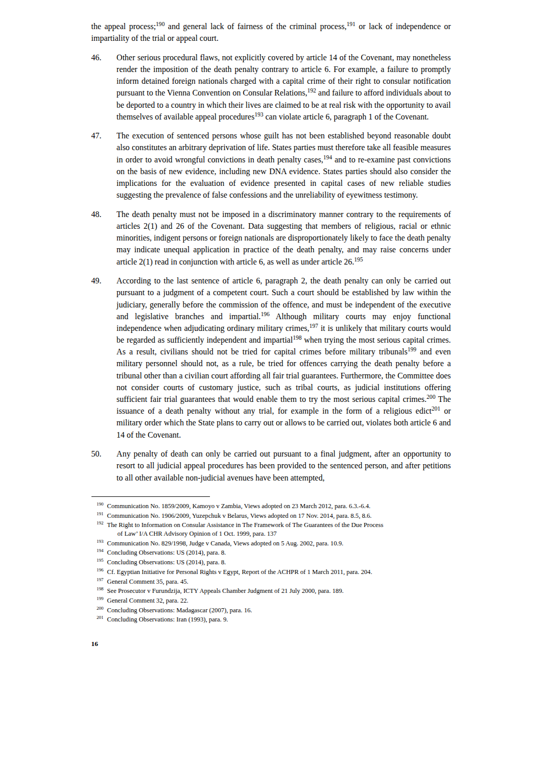the appeal process;190 and general lack of fairness of the criminal process,191 or lack of independence or impartiality of the trial or appeal court.
46.
Other serious procedural flaws, not explicitly covered by article 14 of the Covenant, may nonetheless render the imposition of the death penalty contrary to article 6. For example, a failure to promptly inform detained foreign nationals charged with a capital crime of their right to consular notification pursuant to the Vienna Convention on Consular Relations,192 and failure to afford individuals about to be deported to a country in which their lives are claimed to be at real risk with the opportunity to avail themselves of available appeal procedures193 can violate article 6, paragraph 1 of the Covenant.
47.
The execution of sentenced persons whose guilt has not been established beyond reasonable doubt also constitutes an arbitrary deprivation of life. States parties must therefore take all feasible measures in order to avoid wrongful convictions in death penalty cases,194 and to re-examine past convictions on the basis of new evidence, including new DNA evidence. States parties should also consider the implications for the evaluation of evidence presented in capital cases of new reliable studies suggesting the prevalence of false confessions and the unreliability of eyewitness testimony.
48.
The death penalty must not be imposed in a discriminatory manner contrary to the requirements of articles 2(1) and 26 of the Covenant. Data suggesting that members of religious, racial or ethnic minorities, indigent persons or foreign nationals are disproportionately likely to face the death penalty may indicate unequal application in practice of the death penalty, and may raise concerns under article 2(1) read in conjunction with article 6, as well as under article 26.195
49.
According to the last sentence of article 6, paragraph 2, the death penalty can only be carried out pursuant to a judgment of a competent court. Such a court should be established by law within the judiciary, generally before the commission of the offence, and must be independent of the executive and legislative branches and impartial.196 Although military courts may enjoy functional independence when adjudicating ordinary military crimes,197 it is unlikely that military courts would be regarded as sufficiently independent and impartial198 when trying the most serious capital crimes. As a result, civilians should not be tried for capital crimes before military tribunals199 and even military personnel should not, as a rule, be tried for offences carrying the death penalty before a tribunal other than a civilian court affording all fair trial guarantees. Furthermore, the Committee does not consider courts of customary justice, such as tribal courts, as judicial institutions offering sufficient fair trial guarantees that would enable them to try the most serious capital crimes.200 The issuance of a death penalty without any trial, for example in the form of a religious edict201 or military order which the State plans to carry out or allows to be carried out, violates both article 6 and 14 of the Covenant.
50.
Any penalty of death can only be carried out pursuant to a final judgment, after an opportunity to resort to all judicial appeal procedures has been provided to the sentenced person, and after petitions to all other available non-judicial avenues have been attempted,
190 Communication No. 1859/2009, Kamoyo v Zambia, Views adopted on 23 March 2012, para. 6.3.-6.4.
191 Communication No. 1906/2009, Yuzepchuk v Belarus, Views adopted on 17 Nov. 2014, para. 8.5, 8.6.
192 The Right to Information on Consular Assistance in The Framework of The Guarantees of the Due Process of Law’ I/A CHR Advisory Opinion of 1 Oct. 1999, para. 137
193 Communication No. 829/1998, Judge v Canada, Views adopted on 5 Aug. 2002, para. 10.9.
194 Concluding Observations: US (2014), para. 8.
195 Concluding Observations: US (2014), para. 8.
196 Cf. Egyptian Initiative for Personal Rights v Egypt, Report of the ACHPR of 1 March 2011, para. 204.
197 General Comment 35, para. 45.
198 See Prosecutor v Furundzija, ICTY Appeals Chamber Judgment of 21 July 2000, para. 189.
199 General Comment 32, para. 22.
200 Concluding Observations: Madagascar (2007), para. 16.
201 Concluding Observations: Iran (1993), para. 9.
16